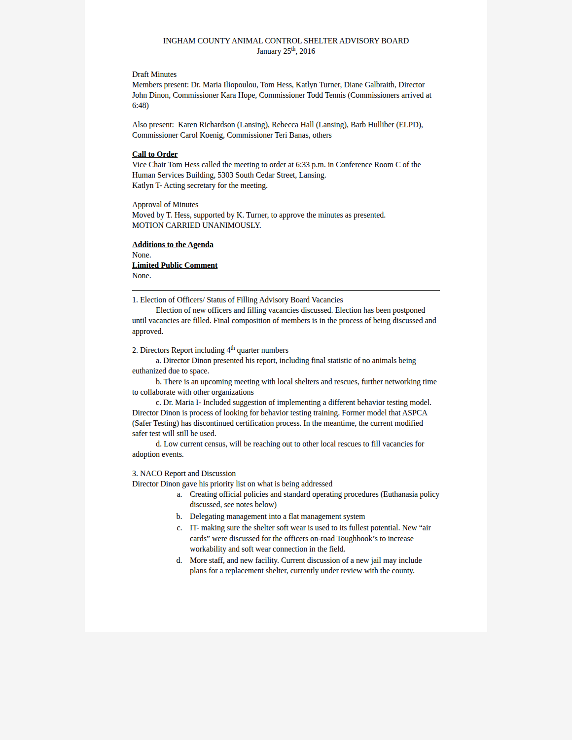INGHAM COUNTY ANIMAL CONTROL SHELTER ADVISORY BOARD January 25th, 2016
Draft Minutes
Members present: Dr. Maria Iliopoulou, Tom Hess, Katlyn Turner, Diane Galbraith, Director John Dinon, Commissioner Kara Hope, Commissioner Todd Tennis (Commissioners arrived at 6:48)
Also present: Karen Richardson (Lansing), Rebecca Hall (Lansing), Barb Hulliber (ELPD), Commissioner Carol Koenig, Commissioner Teri Banas, others
Call to Order
Vice Chair Tom Hess called the meeting to order at 6:33 p.m. in Conference Room C of the Human Services Building, 5303 South Cedar Street, Lansing.
Katlyn T- Acting secretary for the meeting.
Approval of Minutes
Moved by T. Hess, supported by K. Turner, to approve the minutes as presented.
MOTION CARRIED UNANIMOUSLY.
Additions to the Agenda
None.
Limited Public Comment
None.
1. Election of Officers/ Status of Filling Advisory Board Vacancies
Election of new officers and filling vacancies discussed. Election has been postponed until vacancies are filled. Final composition of members is in the process of being discussed and approved.
2. Directors Report including 4th quarter numbers
a. Director Dinon presented his report, including final statistic of no animals being euthanized due to space.
b. There is an upcoming meeting with local shelters and rescues, further networking time to collaborate with other organizations
c. Dr. Maria I- Included suggestion of implementing a different behavior testing model. Director Dinon is process of looking for behavior testing training. Former model that ASPCA (Safer Testing) has discontinued certification process. In the meantime, the current modified safer test will still be used.
d. Low current census, will be reaching out to other local rescues to fill vacancies for adoption events.
3. NACO Report and Discussion
Director Dinon gave his priority list on what is being addressed
Creating official policies and standard operating procedures (Euthanasia policy discussed, see notes below)
Delegating management into a flat management system
IT- making sure the shelter soft wear is used to its fullest potential. New “air cards” were discussed for the officers on-road Toughbook’s to increase workability and soft wear connection in the field.
More staff, and new facility. Current discussion of a new jail may include plans for a replacement shelter, currently under review with the county.